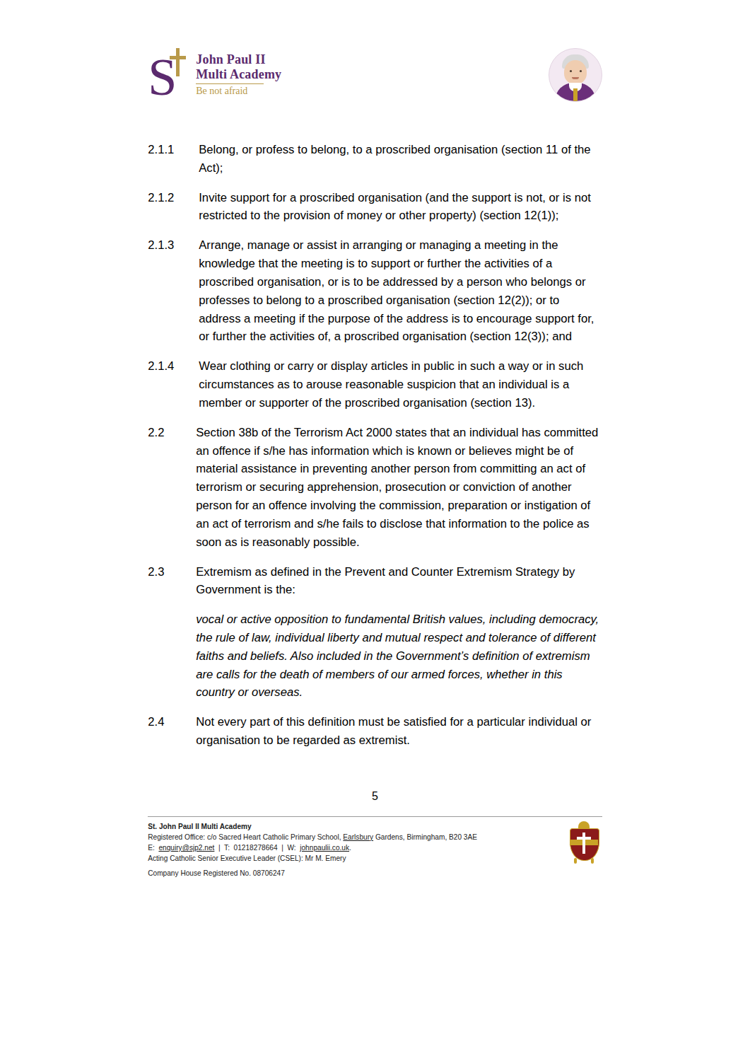S
John Paul II
Multi Academy
Be not afraid
2.1.1 Belong, or profess to belong, to a proscribed organisation (section 11 of the Act);
2.1.2 Invite support for a proscribed organisation (and the support is not, or is not restricted to the provision of money or other property) (section 12(1));
2.1.3 Arrange, manage or assist in arranging or managing a meeting in the knowledge that the meeting is to support or further the activities of a proscribed organisation, or is to be addressed by a person who belongs or professes to belong to a proscribed organisation (section 12(2)); or to address a meeting if the purpose of the address is to encourage support for, or further the activities of, a proscribed organisation (section 12(3)); and
2.1.4 Wear clothing or carry or display articles in public in such a way or in such circumstances as to arouse reasonable suspicion that an individual is a member or supporter of the proscribed organisation (section 13).
2.2 Section 38b of the Terrorism Act 2000 states that an individual has committed an offence if s/he has information which is known or believes might be of material assistance in preventing another person from committing an act of terrorism or securing apprehension, prosecution or conviction of another person for an offence involving the commission, preparation or instigation of an act of terrorism and s/he fails to disclose that information to the police as soon as is reasonably possible.
2.3 Extremism as defined in the Prevent and Counter Extremism Strategy by Government is the:
vocal or active opposition to fundamental British values, including democracy, the rule of law, individual liberty and mutual respect and tolerance of different faiths and beliefs. Also included in the Government’s definition of extremism are calls for the death of members of our armed forces, whether in this country or overseas.
2.4 Not every part of this definition must be satisfied for a particular individual or organisation to be regarded as extremist.
5
St. John Paul II Multi Academy
Registered Office: c/o Sacred Heart Catholic Primary School, Earlsbury Gardens, Birmingham, B20 3AE
E: enquiry@sjp2.net | T: 01218278664 | W: johnpaulii.co.uk.
Acting Catholic Senior Executive Leader (CSEL): Mr M. Emery Company House Registered No. 08706247